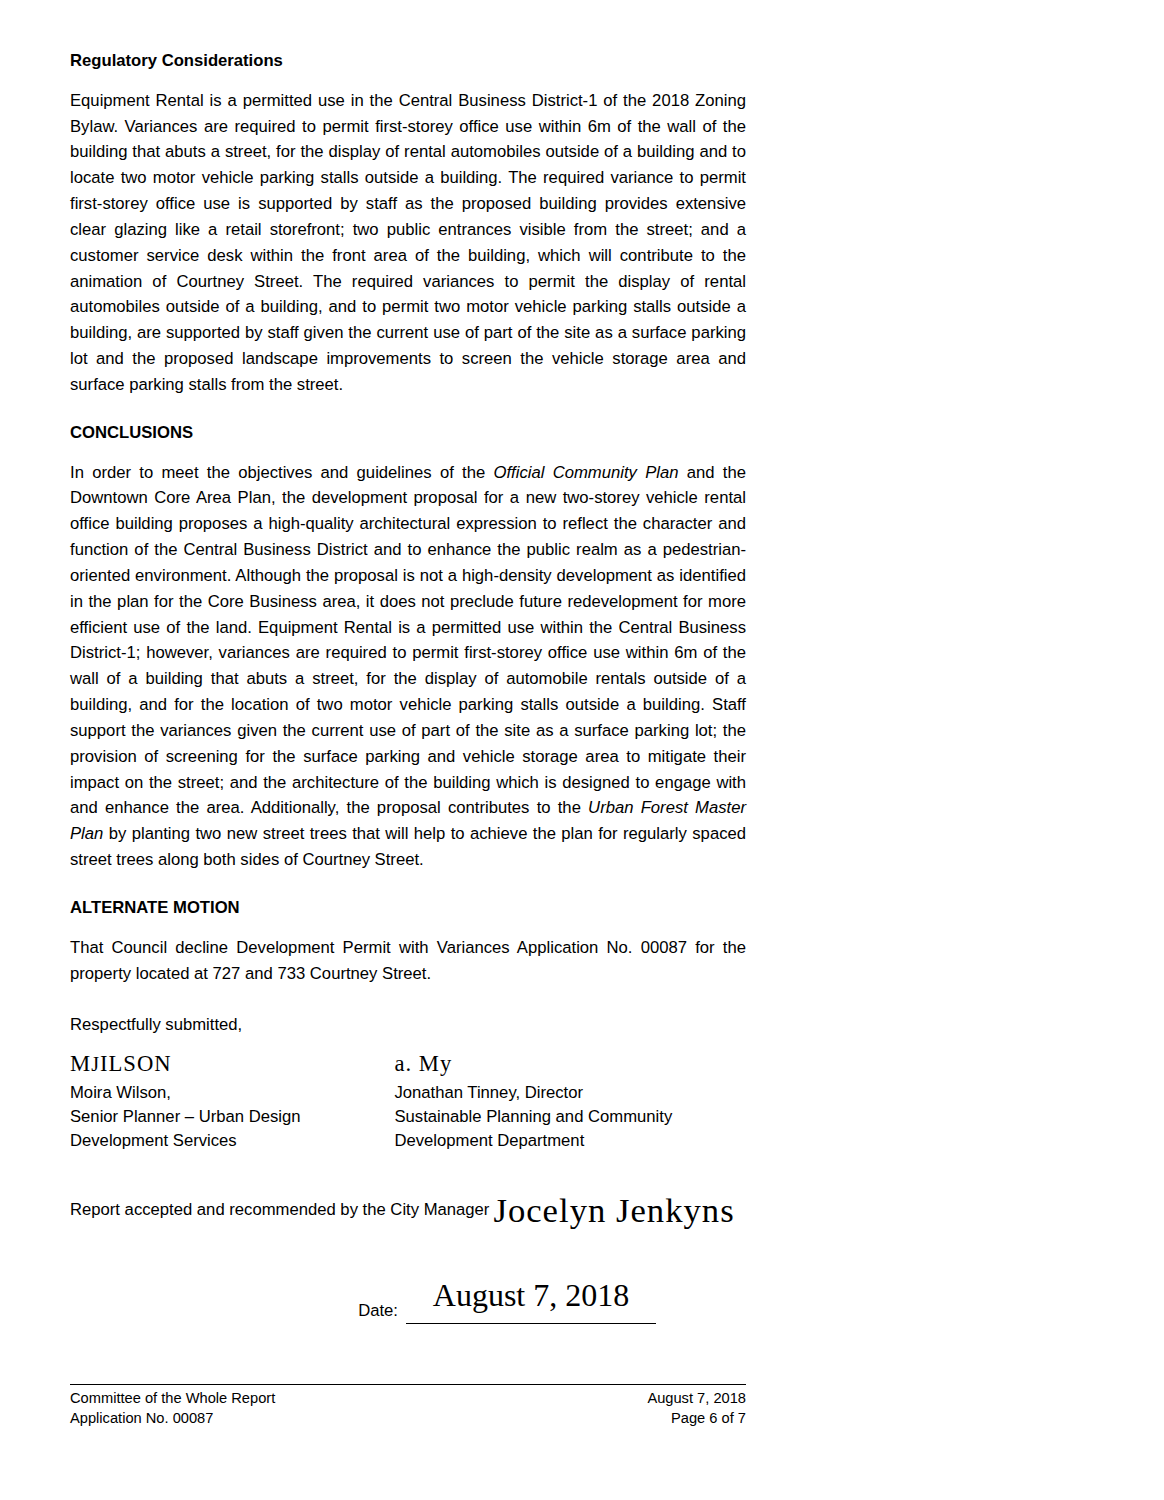Regulatory Considerations
Equipment Rental is a permitted use in the Central Business District-1 of the 2018 Zoning Bylaw. Variances are required to permit first-storey office use within 6m of the wall of the building that abuts a street, for the display of rental automobiles outside of a building and to locate two motor vehicle parking stalls outside a building. The required variance to permit first-storey office use is supported by staff as the proposed building provides extensive clear glazing like a retail storefront; two public entrances visible from the street; and a customer service desk within the front area of the building, which will contribute to the animation of Courtney Street. The required variances to permit the display of rental automobiles outside of a building, and to permit two motor vehicle parking stalls outside a building, are supported by staff given the current use of part of the site as a surface parking lot and the proposed landscape improvements to screen the vehicle storage area and surface parking stalls from the street.
Conclusions
In order to meet the objectives and guidelines of the Official Community Plan and the Downtown Core Area Plan, the development proposal for a new two-storey vehicle rental office building proposes a high-quality architectural expression to reflect the character and function of the Central Business District and to enhance the public realm as a pedestrian-oriented environment. Although the proposal is not a high-density development as identified in the plan for the Core Business area, it does not preclude future redevelopment for more efficient use of the land. Equipment Rental is a permitted use within the Central Business District-1; however, variances are required to permit first-storey office use within 6m of the wall of a building that abuts a street, for the display of automobile rentals outside of a building, and for the location of two motor vehicle parking stalls outside a building. Staff support the variances given the current use of part of the site as a surface parking lot; the provision of screening for the surface parking and vehicle storage area to mitigate their impact on the street; and the architecture of the building which is designed to engage with and enhance the area. Additionally, the proposal contributes to the Urban Forest Master Plan by planting two new street trees that will help to achieve the plan for regularly spaced street trees along both sides of Courtney Street.
Alternate Motion
That Council decline Development Permit with Variances Application No. 00087 for the property located at 727 and 733 Courtney Street.
Respectfully submitted,
| M J ILSON Moira Wilson, Senior Planner – Urban Design Development Services | a. My Jonathan Tinney, Director Sustainable Planning and Community Development Department |
Report accepted and recommended by the City Manager Jocelyn Jenkyns
Date: August 7, 2018
| Committee of the Whole Report Application No. 00087 | August 7, 2018 Page 6 of 7 |